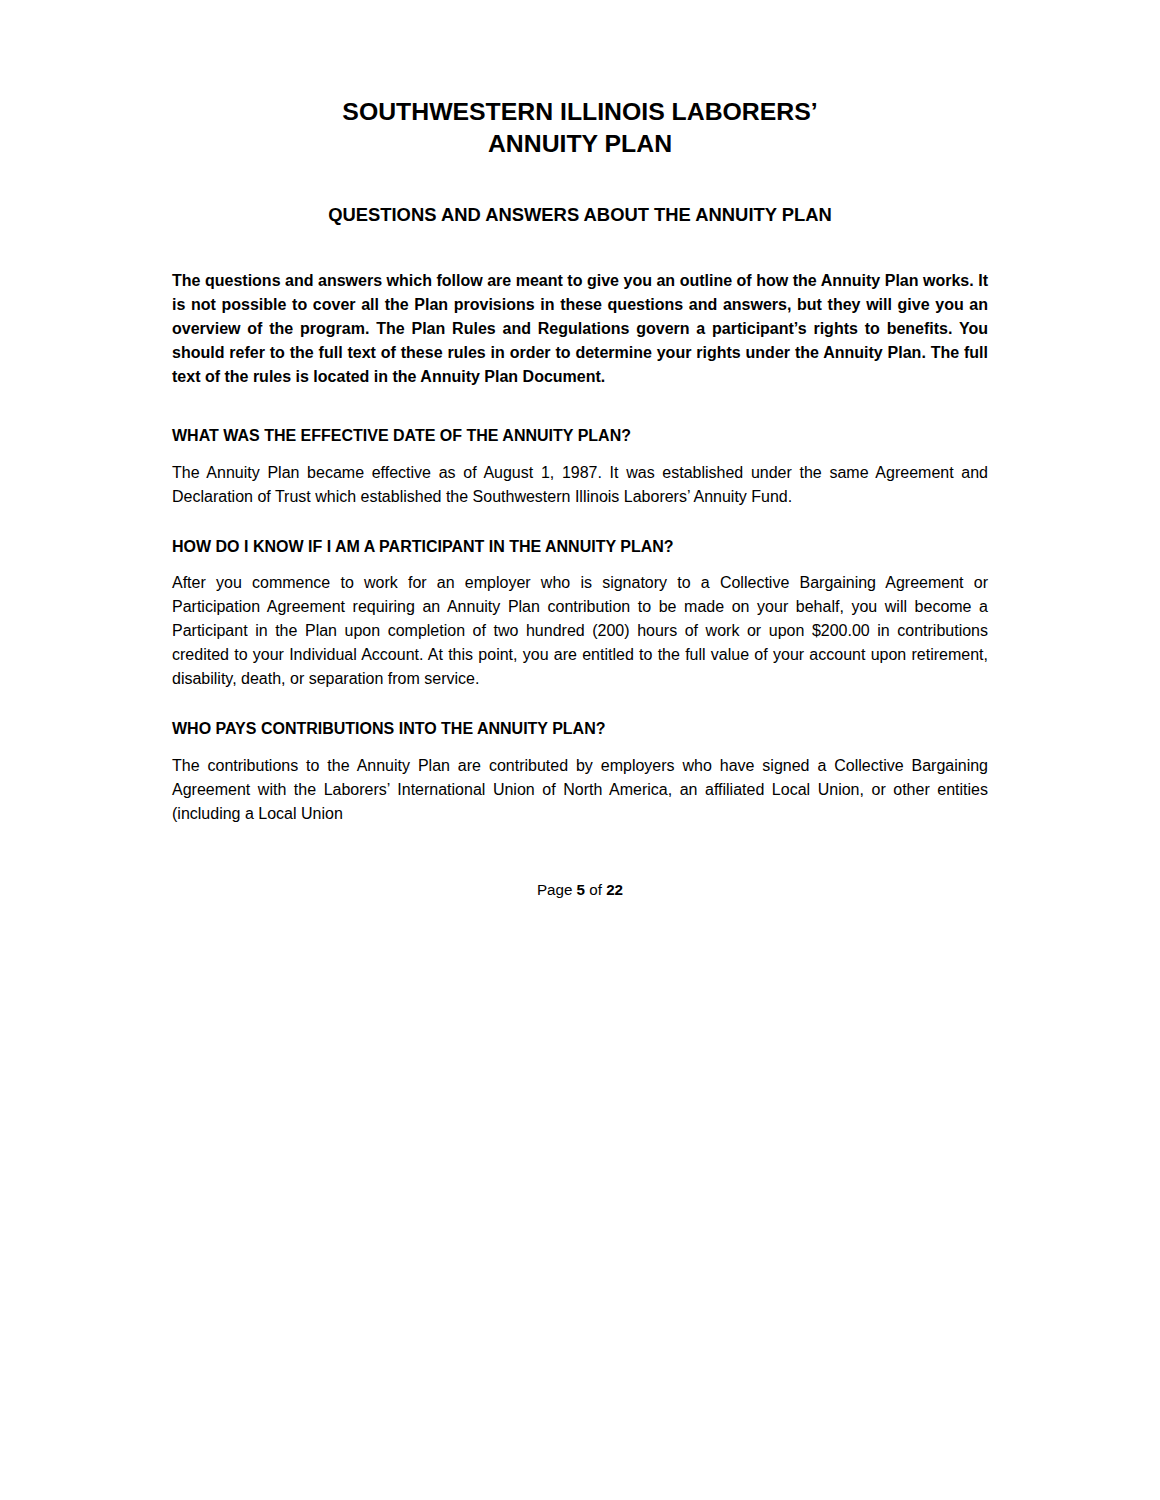SOUTHWESTERN ILLINOIS LABORERS’
ANNUITY PLAN
QUESTIONS AND ANSWERS ABOUT THE ANNUITY PLAN
The questions and answers which follow are meant to give you an outline of how the Annuity Plan works. It is not possible to cover all the Plan provisions in these questions and answers, but they will give you an overview of the program. The Plan Rules and Regulations govern a participant’s rights to benefits. You should refer to the full text of these rules in order to determine your rights under the Annuity Plan. The full text of the rules is located in the Annuity Plan Document.
WHAT WAS THE EFFECTIVE DATE OF THE ANNUITY PLAN?
The Annuity Plan became effective as of August 1, 1987. It was established under the same Agreement and Declaration of Trust which established the Southwestern Illinois Laborers’ Annuity Fund.
HOW DO I KNOW IF I AM A PARTICIPANT IN THE ANNUITY PLAN?
After you commence to work for an employer who is signatory to a Collective Bargaining Agreement or Participation Agreement requiring an Annuity Plan contribution to be made on your behalf, you will become a Participant in the Plan upon completion of two hundred (200) hours of work or upon $200.00 in contributions credited to your Individual Account. At this point, you are entitled to the full value of your account upon retirement, disability, death, or separation from service.
WHO PAYS CONTRIBUTIONS INTO THE ANNUITY PLAN?
The contributions to the Annuity Plan are contributed by employers who have signed a Collective Bargaining Agreement with the Laborers’ International Union of North America, an affiliated Local Union, or other entities (including a Local Union
Page 5 of 22